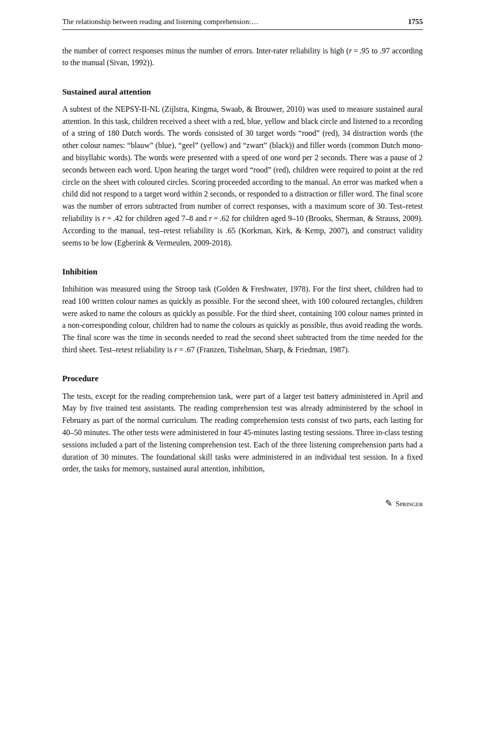The relationship between reading and listening comprehension:… 1755
the number of correct responses minus the number of errors. Inter-rater reliability is high (r = .95 to .97 according to the manual (Sivan, 1992)).
Sustained aural attention
A subtest of the NEPSY-II-NL (Zijlstra, Kingma, Swaab, & Brouwer, 2010) was used to measure sustained aural attention. In this task, children received a sheet with a red, blue, yellow and black circle and listened to a recording of a string of 180 Dutch words. The words consisted of 30 target words “rood” (red), 34 distraction words (the other colour names: “blauw” (blue), “geel” (yellow) and “zwart” (black)) and filler words (common Dutch mono- and bisyllabic words). The words were presented with a speed of one word per 2 seconds. There was a pause of 2 seconds between each word. Upon hearing the target word “rood” (red), children were required to point at the red circle on the sheet with coloured circles. Scoring proceeded according to the manual. An error was marked when a child did not respond to a target word within 2 seconds, or responded to a distraction or filler word. The final score was the number of errors subtracted from number of correct responses, with a maximum score of 30. Test–retest reliability is r = .42 for children aged 7–8 and r = .62 for children aged 9–10 (Brooks, Sherman, & Strauss, 2009). According to the manual, test–retest reliability is .65 (Korkman, Kirk, & Kemp, 2007), and construct validity seems to be low (Egberink & Vermeulen, 2009-2018).
Inhibition
Inhibition was measured using the Stroop task (Golden & Freshwater, 1978). For the first sheet, children had to read 100 written colour names as quickly as possible. For the second sheet, with 100 coloured rectangles, children were asked to name the colours as quickly as possible. For the third sheet, containing 100 colour names printed in a non-corresponding colour, children had to name the colours as quickly as possible, thus avoid reading the words. The final score was the time in seconds needed to read the second sheet subtracted from the time needed for the third sheet. Test–retest reliability is r = .67 (Franzen, Tishelman, Sharp, & Friedman, 1987).
Procedure
The tests, except for the reading comprehension task, were part of a larger test battery administered in April and May by five trained test assistants. The reading comprehension test was already administered by the school in February as part of the normal curriculum. The reading comprehension tests consist of two parts, each lasting for 40–50 minutes. The other tests were administered in four 45-minutes lasting testing sessions. Three in-class testing sessions included a part of the listening comprehension test. Each of the three listening comprehension parts had a duration of 30 minutes. The foundational skill tasks were administered in an individual test session. In a fixed order, the tasks for memory, sustained aural attention, inhibition,
✎ Springer